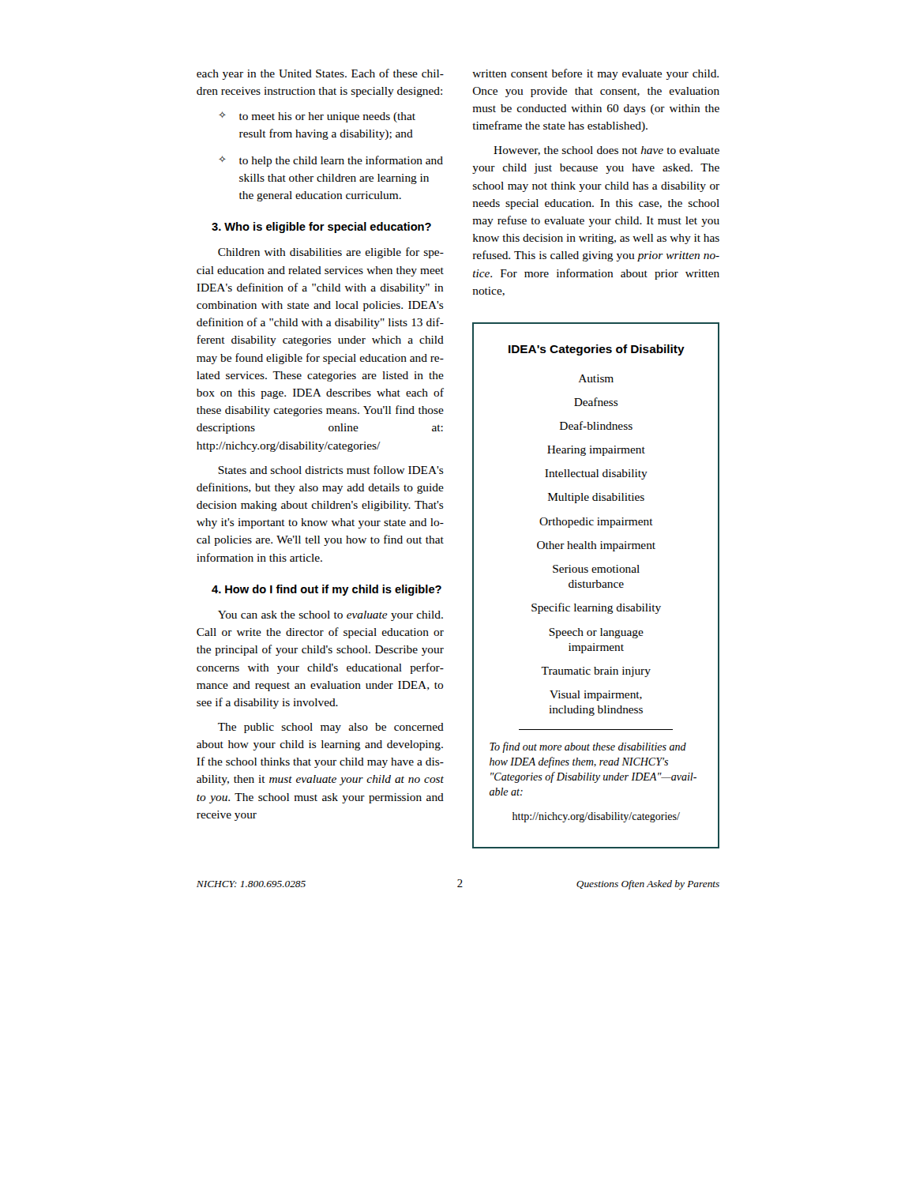each year in the United States. Each of these children receives instruction that is specially designed:
to meet his or her unique needs (that result from having a disability); and
to help the child learn the information and skills that other children are learning in the general education curriculum.
3. Who is eligible for special education?
Children with disabilities are eligible for special education and related services when they meet IDEA's definition of a "child with a disability" in combination with state and local policies. IDEA's definition of a "child with a disability" lists 13 different disability categories under which a child may be found eligible for special education and related services. These categories are listed in the box on this page. IDEA describes what each of these disability categories means. You'll find those descriptions online at: http://nichcy.org/disability/categories/
States and school districts must follow IDEA's definitions, but they also may add details to guide decision making about children's eligibility. That's why it's important to know what your state and local policies are. We'll tell you how to find out that information in this article.
4. How do I find out if my child is eligible?
You can ask the school to evaluate your child. Call or write the director of special education or the principal of your child's school. Describe your concerns with your child's educational performance and request an evaluation under IDEA, to see if a disability is involved.
The public school may also be concerned about how your child is learning and developing. If the school thinks that your child may have a disability, then it must evaluate your child at no cost to you. The school must ask your permission and receive your
written consent before it may evaluate your child. Once you provide that consent, the evaluation must be conducted within 60 days (or within the timeframe the state has established).
However, the school does not have to evaluate your child just because you have asked. The school may not think your child has a disability or needs special education. In this case, the school may refuse to evaluate your child. It must let you know this decision in writing, as well as why it has refused. This is called giving you prior written notice. For more information about prior written notice,
IDEA's Categories of Disability
Autism
Deafness
Deaf-blindness
Hearing impairment
Intellectual disability
Multiple disabilities
Orthopedic impairment
Other health impairment
Serious emotional
disturbance
Specific learning disability
Speech or language
impairment
Traumatic brain injury
Visual impairment,
including blindness
To find out more about these disabilities and how IDEA defines them, read NICHCY's "Categories of Disability under IDEA"—available at:
http://nichcy.org/disability/categories/
NICHCY: 1.800.695.0285
2
Questions Often Asked by Parents